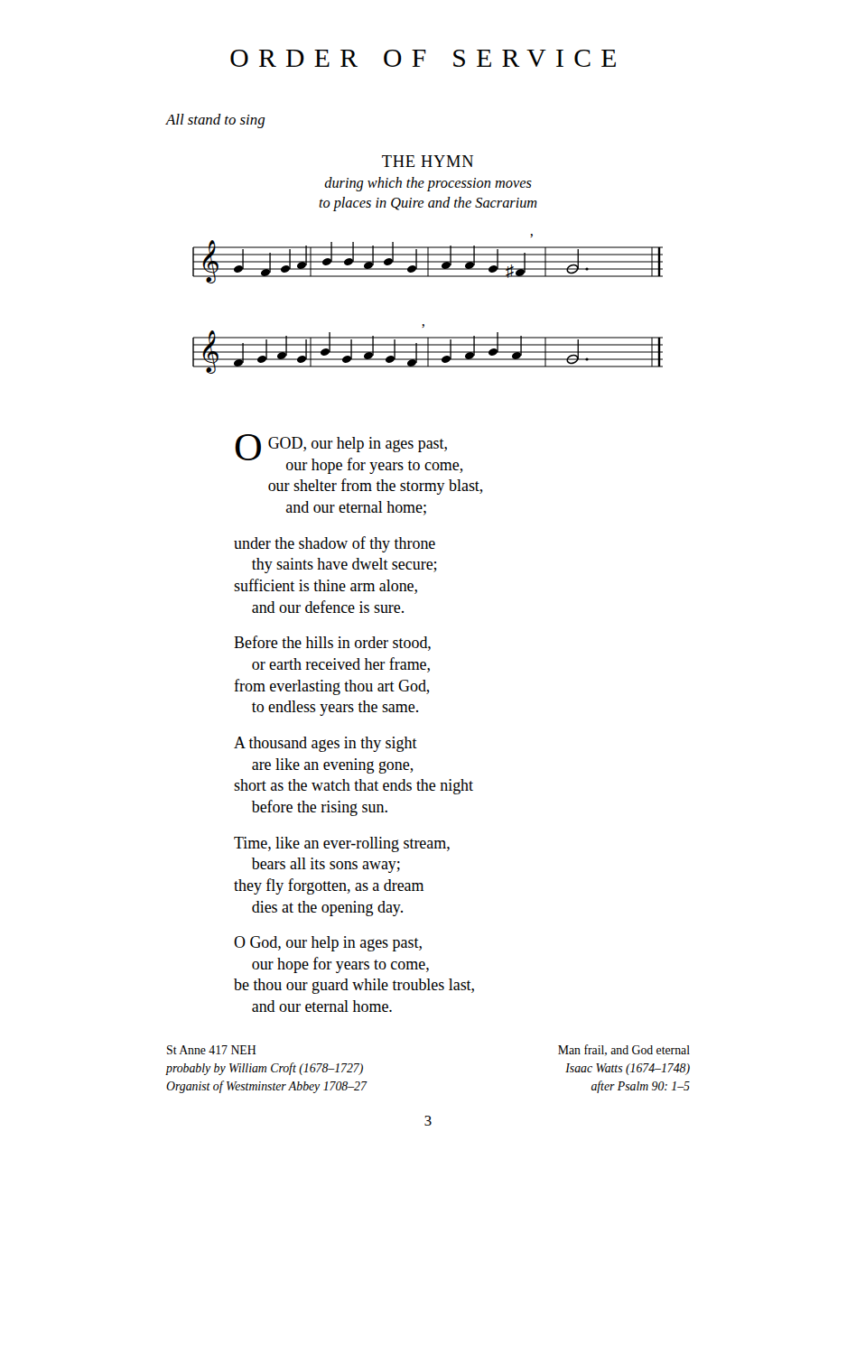ORDER OF SERVICE
All stand to sing
THE HYMN
during which the procession moves
to places in Quire and the Sacrarium
𝄞 𝄞 ♯ ’ ’
O
GOD, our help in ages past,
our hope for years to come,
our shelter from the stormy blast,
and our eternal home;
under the shadow of thy throne
thy saints have dwelt secure;
sufficient is thine arm alone,
and our defence is sure.
Before the hills in order stood,
or earth received her frame,
from everlasting thou art God,
to endless years the same.
A thousand ages in thy sight
are like an evening gone,
short as the watch that ends the night
before the rising sun.
Time, like an ever-rolling stream,
bears all its sons away;
they fly forgotten, as a dream
dies at the opening day.
O God, our help in ages past,
our hope for years to come,
be thou our guard while troubles last,
and our eternal home.
| St Anne 417 NEH | Man frail, and God eternal |
| probably by William Croft (1678–1727) | Isaac Watts (1674–1748) |
| Organist of Westminster Abbey 1708–27 | after Psalm 90: 1–5 |
3